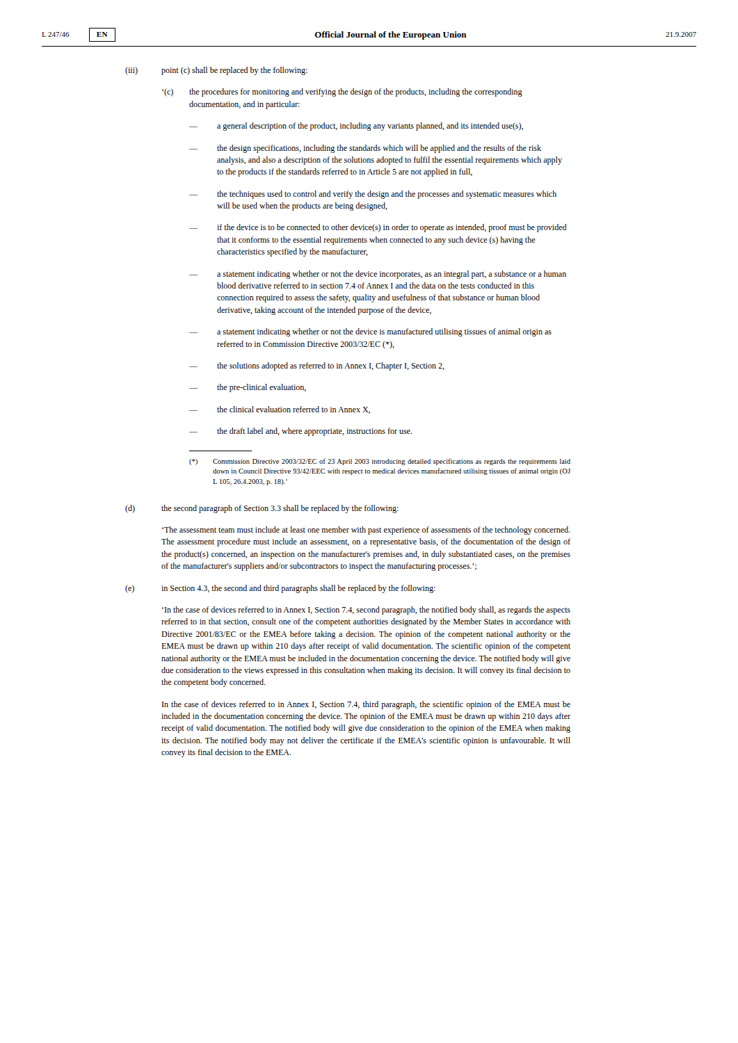L 247/46 EN
Official Journal of the European Union
21.9.2007
(iii)
point (c) shall be replaced by the following:
‘(c)
the procedures for monitoring and verifying the design of the products, including the corresponding documentation, and in particular:
— a general description of the product, including any variants planned, and its intended use(s),
— the design specifications, including the standards which will be applied and the results of the risk analysis, and also a description of the solutions adopted to fulfil the essential requirements which apply to the products if the standards referred to in Article 5 are not applied in full,
— the techniques used to control and verify the design and the processes and systematic measures which will be used when the products are being designed,
— if the device is to be connected to other device(s) in order to operate as intended, proof must be provided that it conforms to the essential requirements when connected to any such device (s) having the characteristics specified by the manufacturer,
— a statement indicating whether or not the device incorporates, as an integral part, a substance or a human blood derivative referred to in section 7.4 of Annex I and the data on the tests conducted in this connection required to assess the safety, quality and usefulness of that substance or human blood derivative, taking account of the intended purpose of the device,
— a statement indicating whether or not the device is manufactured utilising tissues of animal origin as referred to in Commission Directive 2003/32/EC (*),
— the solutions adopted as referred to in Annex I, Chapter I, Section 2,
— the pre-clinical evaluation,
— the clinical evaluation referred to in Annex X,
— the draft label and, where appropriate, instructions for use.
(*)
Commission Directive 2003/32/EC of 23 April 2003 introducing detailed specifications as regards the requirements laid down in Council Directive 93/42/EEC with respect to medical devices manufactured utilising tissues of animal origin (OJ L 105, 26.4.2003, p. 18).’
(d)
the second paragraph of Section 3.3 shall be replaced by the following:
‘The assessment team must include at least one member with past experience of assessments of the technology concerned. The assessment procedure must include an assessment, on a representative basis, of the documentation of the design of the product(s) concerned, an inspection on the manufacturer's premises and, in duly substantiated cases, on the premises of the manufacturer's suppliers and/or subcontractors to inspect the manufacturing processes.’;
(e)
in Section 4.3, the second and third paragraphs shall be replaced by the following:
‘In the case of devices referred to in Annex I, Section 7.4, second paragraph, the notified body shall, as regards the aspects referred to in that section, consult one of the competent authorities designated by the Member States in accordance with Directive 2001/83/EC or the EMEA before taking a decision. The opinion of the competent national authority or the EMEA must be drawn up within 210 days after receipt of valid documentation. The scientific opinion of the competent national authority or the EMEA must be included in the documentation concerning the device. The notified body will give due consideration to the views expressed in this consultation when making its decision. It will convey its final decision to the competent body concerned.
In the case of devices referred to in Annex I, Section 7.4, third paragraph, the scientific opinion of the EMEA must be included in the documentation concerning the device. The opinion of the EMEA must be drawn up within 210 days after receipt of valid documentation. The notified body will give due consideration to the opinion of the EMEA when making its decision. The notified body may not deliver the certificate if the EMEA's scientific opinion is unfavourable. It will convey its final decision to the EMEA.